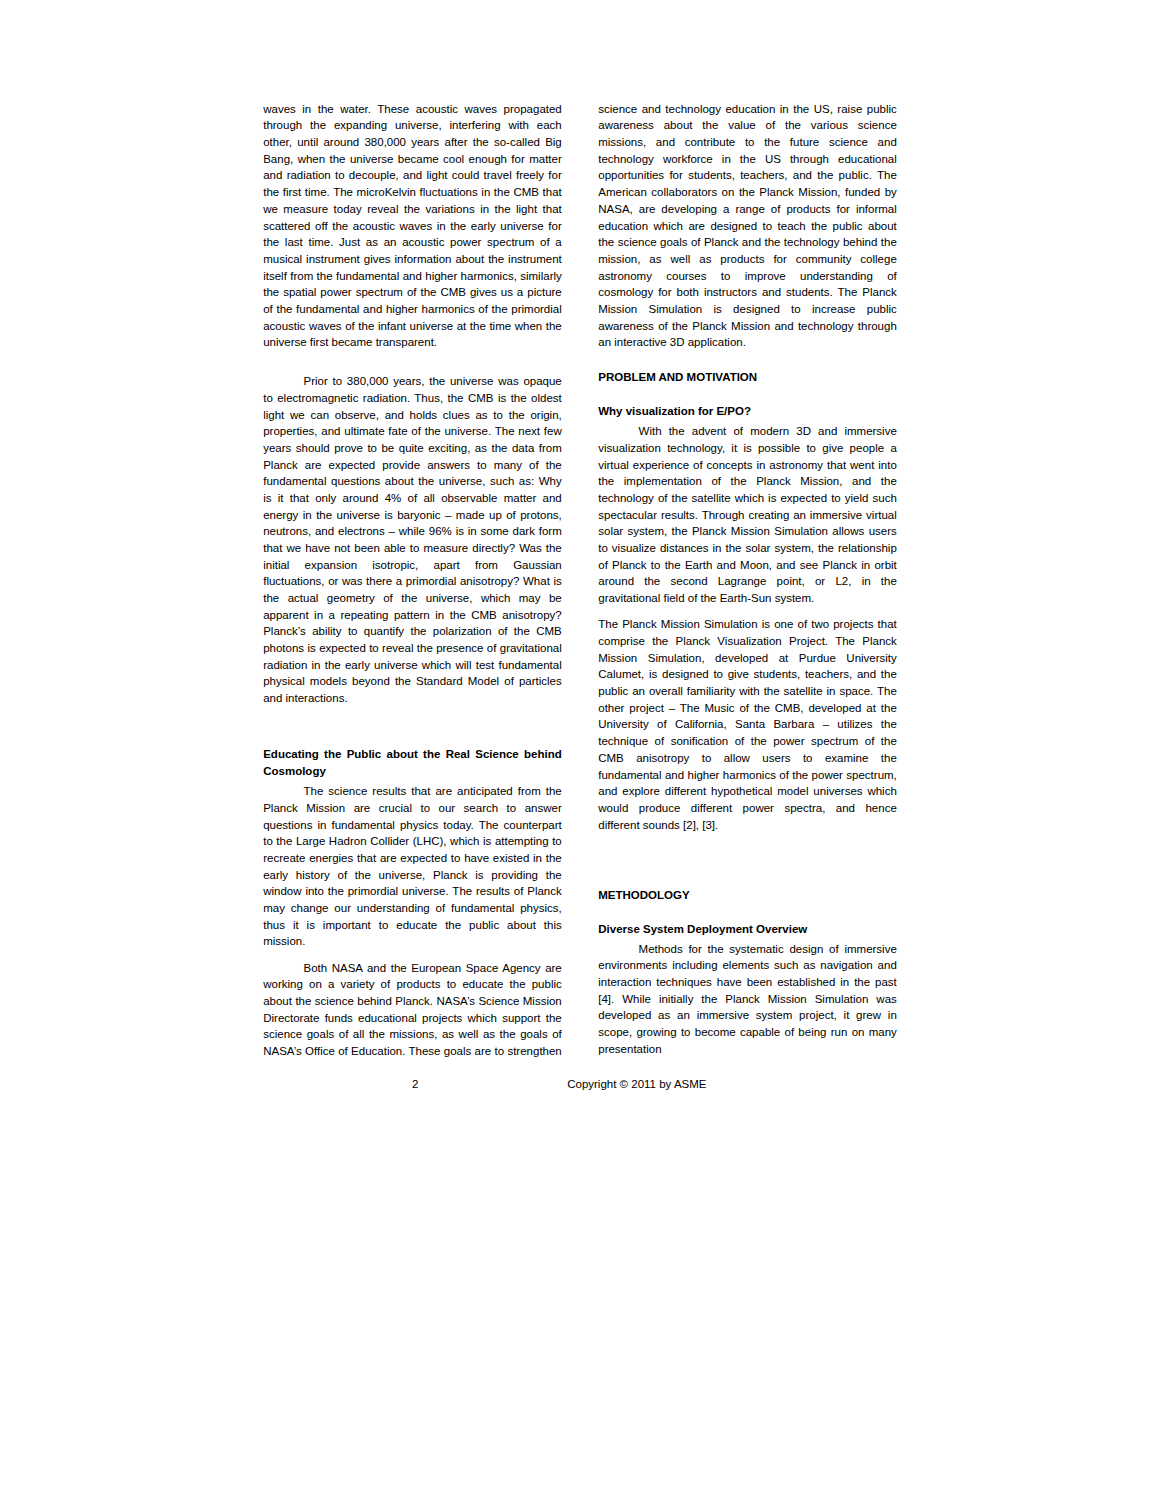waves in the water. These acoustic waves propagated through the expanding universe, interfering with each other, until around 380,000 years after the so-called Big Bang, when the universe became cool enough for matter and radiation to decouple, and light could travel freely for the first time. The microKelvin fluctuations in the CMB that we measure today reveal the variations in the light that scattered off the acoustic waves in the early universe for the last time. Just as an acoustic power spectrum of a musical instrument gives information about the instrument itself from the fundamental and higher harmonics, similarly the spatial power spectrum of the CMB gives us a picture of the fundamental and higher harmonics of the primordial acoustic waves of the infant universe at the time when the universe first became transparent.
Prior to 380,000 years, the universe was opaque to electromagnetic radiation. Thus, the CMB is the oldest light we can observe, and holds clues as to the origin, properties, and ultimate fate of the universe. The next few years should prove to be quite exciting, as the data from Planck are expected provide answers to many of the fundamental questions about the universe, such as: Why is it that only around 4% of all observable matter and energy in the universe is baryonic – made up of protons, neutrons, and electrons – while 96% is in some dark form that we have not been able to measure directly? Was the initial expansion isotropic, apart from Gaussian fluctuations, or was there a primordial anisotropy? What is the actual geometry of the universe, which may be apparent in a repeating pattern in the CMB anisotropy? Planck’s ability to quantify the polarization of the CMB photons is expected to reveal the presence of gravitational radiation in the early universe which will test fundamental physical models beyond the Standard Model of particles and interactions.
Educating the Public about the Real Science behind Cosmology
The science results that are anticipated from the Planck Mission are crucial to our search to answer questions in fundamental physics today. The counterpart to the Large Hadron Collider (LHC), which is attempting to recreate energies that are expected to have existed in the early history of the universe, Planck is providing the window into the primordial universe. The results of Planck may change our understanding of fundamental physics, thus it is important to educate the public about this mission.
Both NASA and the European Space Agency are working on a variety of products to educate the public about the science behind Planck. NASA’s Science Mission Directorate funds educational projects which support the science goals of all the missions, as well as the goals of NASA’s Office of Education. These goals are to strengthen science and technology education in the US, raise public awareness about the value of the various science missions, and contribute to the future science and technology workforce in the US through educational opportunities for students, teachers, and the public. The American collaborators on the Planck Mission, funded by NASA, are developing a range of products for informal education which are designed to teach the public about the science goals of Planck and the technology behind the mission, as well as products for community college astronomy courses to improve understanding of cosmology for both instructors and students. The Planck Mission Simulation is designed to increase public awareness of the Planck Mission and technology through an interactive 3D application.
Problem and Motivation
Why visualization for E/PO?
With the advent of modern 3D and immersive visualization technology, it is possible to give people a virtual experience of concepts in astronomy that went into the implementation of the Planck Mission, and the technology of the satellite which is expected to yield such spectacular results. Through creating an immersive virtual solar system, the Planck Mission Simulation allows users to visualize distances in the solar system, the relationship of Planck to the Earth and Moon, and see Planck in orbit around the second Lagrange point, or L2, in the gravitational field of the Earth-Sun system.
The Planck Mission Simulation is one of two projects that comprise the Planck Visualization Project. The Planck Mission Simulation, developed at Purdue University Calumet, is designed to give students, teachers, and the public an overall familiarity with the satellite in space. The other project – The Music of the CMB, developed at the University of California, Santa Barbara – utilizes the technique of sonification of the power spectrum of the CMB anisotropy to allow users to examine the fundamental and higher harmonics of the power spectrum, and explore different hypothetical model universes which would produce different power spectra, and hence different sounds [2], [3].
Methodology
Diverse System Deployment Overview
Methods for the systematic design of immersive environments including elements such as navigation and interaction techniques have been established in the past [4]. While initially the Planck Mission Simulation was developed as an immersive system project, it grew in scope, growing to become capable of being run on many presentation
2 Copyright © 2011 by ASME